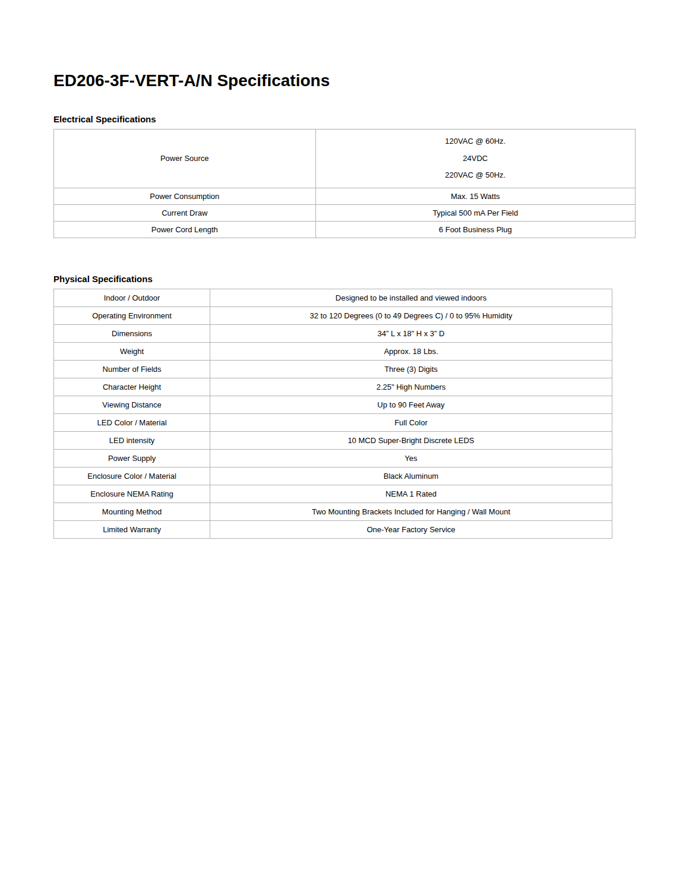ED206-3F-VERT-A/N Specifications
Electrical Specifications
| Power Source | 120VAC @ 60Hz. 24VDC 220VAC @ 50Hz. |
| Power Consumption | Max. 15 Watts |
| Current Draw | Typical 500 mA Per Field |
| Power Cord Length | 6 Foot Business Plug |
Physical Specifications
| Indoor / Outdoor | Designed to be installed and viewed indoors |
| Operating Environment | 32 to 120 Degrees (0 to 49 Degrees C) / 0 to 95% Humidity |
| Dimensions | 34” L x 18” H x 3” D |
| Weight | Approx. 18 Lbs. |
| Number of Fields | Three (3) Digits |
| Character Height | 2.25" High Numbers |
| Viewing Distance | Up to 90 Feet Away |
| LED Color / Material | Full Color |
| LED intensity | 10 MCD Super-Bright Discrete LEDS |
| Power Supply | Yes |
| Enclosure Color / Material | Black Aluminum |
| Enclosure NEMA Rating | NEMA 1 Rated |
| Mounting Method | Two Mounting Brackets Included for Hanging / Wall Mount |
| Limited Warranty | One-Year Factory Service |